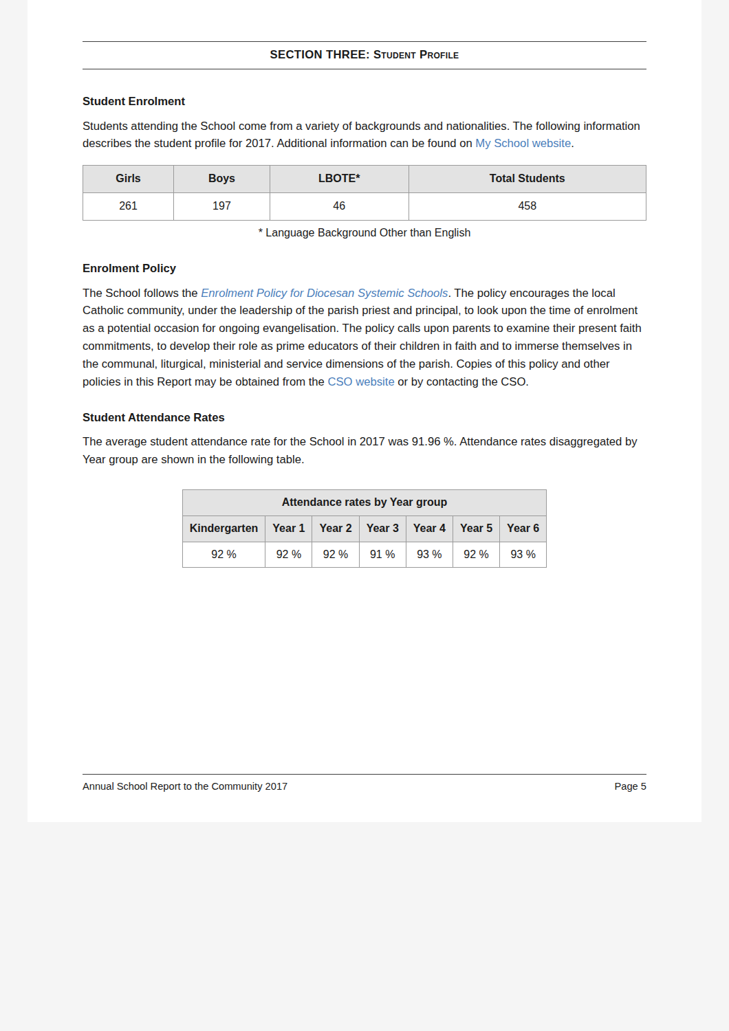SECTION THREE: Student Profile
Student Enrolment
Students attending the School come from a variety of backgrounds and nationalities. The following information describes the student profile for 2017. Additional information can be found on My School website.
| Girls | Boys | LBOTE* | Total Students |
| --- | --- | --- | --- |
| 261 | 197 | 46 | 458 |
* Language Background Other than English
Enrolment Policy
The School follows the Enrolment Policy for Diocesan Systemic Schools. The policy encourages the local Catholic community, under the leadership of the parish priest and principal, to look upon the time of enrolment as a potential occasion for ongoing evangelisation. The policy calls upon parents to examine their present faith commitments, to develop their role as prime educators of their children in faith and to immerse themselves in the communal, liturgical, ministerial and service dimensions of the parish. Copies of this policy and other policies in this Report may be obtained from the CSO website or by contacting the CSO.
Student Attendance Rates
The average student attendance rate for the School in 2017 was 91.96 %. Attendance rates disaggregated by Year group are shown in the following table.
| Attendance rates by Year group |
| --- |
| Kindergarten | Year 1 | Year 2 | Year 3 | Year 4 | Year 5 | Year 6 |
| 92 % | 92 % | 92 % | 91 % | 93 % | 92 % | 93 % |
Annual School Report to the Community 2017 Page 5